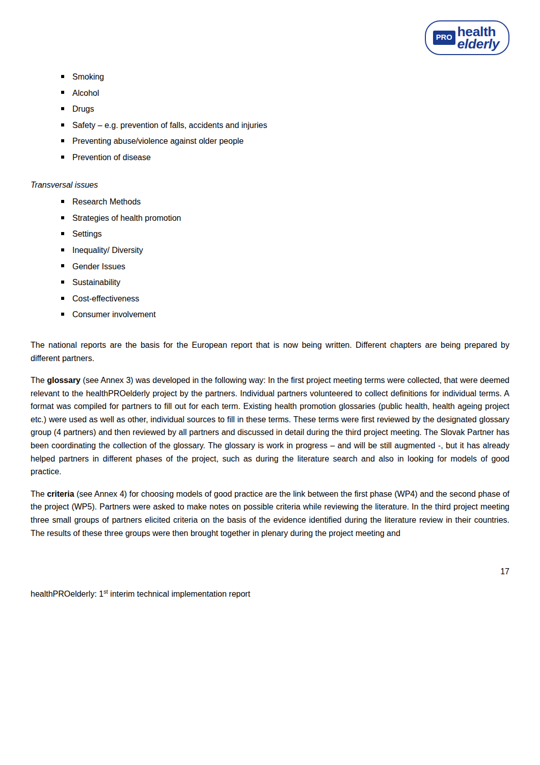PRO health elderly
Smoking
Alcohol
Drugs
Safety – e.g. prevention of falls, accidents and injuries
Preventing abuse/violence against older people
Prevention of disease
Transversal issues
Research Methods
Strategies of health promotion
Settings
Inequality/ Diversity
Gender Issues
Sustainability
Cost-effectiveness
Consumer involvement
The national reports are the basis for the European report that is now being written. Different chapters are being prepared by different partners.
The glossary (see Annex 3) was developed in the following way: In the first project meeting terms were collected, that were deemed relevant to the healthPROelderly project by the partners. Individual partners volunteered to collect definitions for individual terms. A format was compiled for partners to fill out for each term. Existing health promotion glossaries (public health, health ageing project etc.) were used as well as other, individual sources to fill in these terms. These terms were first reviewed by the designated glossary group (4 partners) and then reviewed by all partners and discussed in detail during the third project meeting. The Slovak Partner has been coordinating the collection of the glossary. The glossary is work in progress – and will be still augmented -, but it has already helped partners in different phases of the project, such as during the literature search and also in looking for models of good practice.
The criteria (see Annex 4) for choosing models of good practice are the link between the first phase (WP4) and the second phase of the project (WP5). Partners were asked to make notes on possible criteria while reviewing the literature. In the third project meeting three small groups of partners elicited criteria on the basis of the evidence identified during the literature review in their countries. The results of these three groups were then brought together in plenary during the project meeting and
17
healthPROelderly: 1st interim technical implementation report